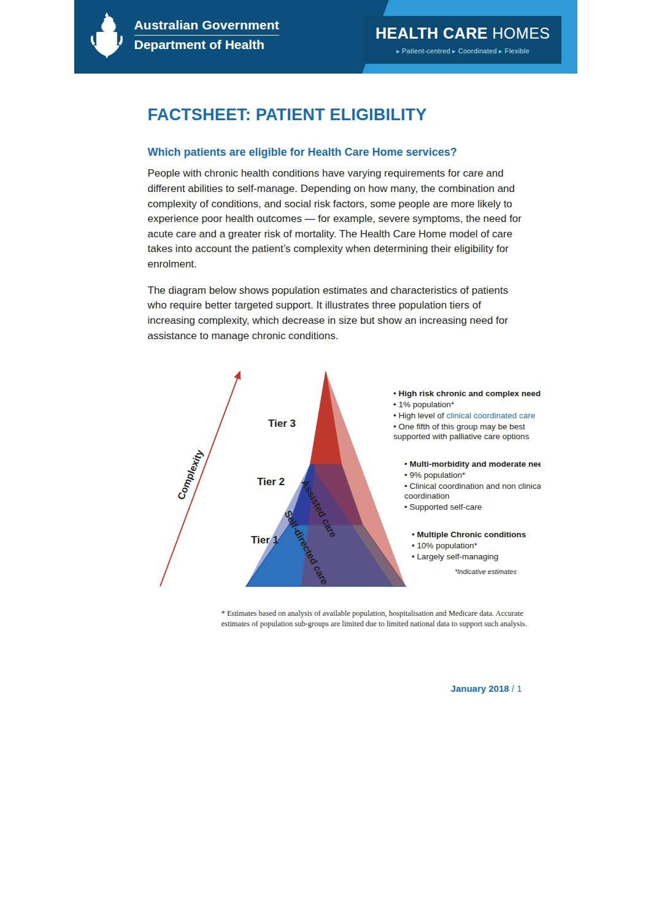Australian Government
Department of Health
HEALTH CARE HOMES
▸Patient-centred ▸Coordinated ▸Flexible
FACTSHEET: PATIENT ELIGIBILITY
Which patients are eligible for Health Care Home services?
People with chronic health conditions have varying requirements for care and different abilities to self-manage. Depending on how many, the combination and complexity of conditions, and social risk factors, some people are more likely to experience poor health outcomes — for example, severe symptoms, the need for acute care and a greater risk of mortality. The Health Care Home model of care takes into account the patient’s complexity when determining their eligibility for enrolment.
The diagram below shows population estimates and characteristics of patients who require better targeted support. It illustrates three population tiers of increasing complexity, which decrease in size but show an increasing need for assistance to manage chronic conditions.
Complexity Tier 1 Tier 2 Tier 3 Assisted care Self-directed care • High risk chronic and complex needs • 1% population* • High level of clinical coordinated care • One fifth of this group may be best supported with palliative care options • Multi-morbidity and moderate needs • 9% population* • Clinical coordination and non clinical coordination • Supported self-care • Multiple Chronic conditions • 10% population* • Largely self-managing *Indicative estimates
* Estimates based on analysis of available population, hospitalisation and Medicare data. Accurate estimates of population sub-groups are limited due to limited national data to support such analysis.
January 2018 / 1